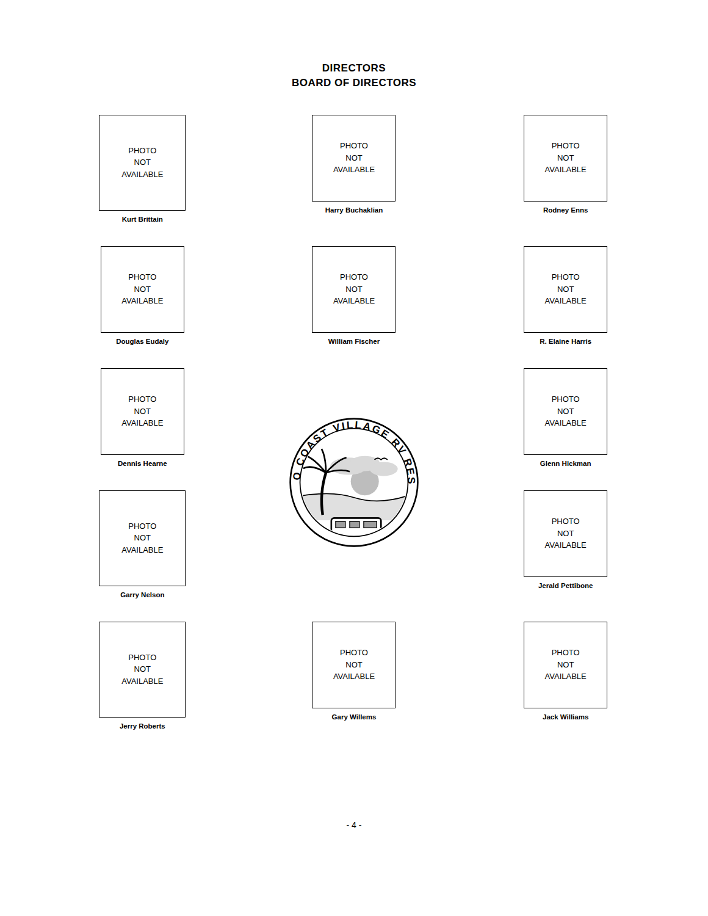DIRECTORS
BOARD OF DIRECTORS
PHOTO
NOT
AVAILABLE
Kurt Brittain
PHOTO
NOT
AVAILABLE
Harry Buchaklian
PHOTO
NOT
AVAILABLE
Rodney Enns
PHOTO
NOT
AVAILABLE
Douglas Eudaly
PHOTO
NOT
AVAILABLE
William Fischer
PHOTO
NOT
AVAILABLE
R. Elaine Harris
PHOTO
NOT
AVAILABLE
Dennis Hearne
PISMO COAST VILLAGE RV RESORT
PHOTO
NOT
AVAILABLE
Glenn Hickman
PHOTO
NOT
AVAILABLE
Garry Nelson
PHOTO
NOT
AVAILABLE
Jerald Pettibone
PHOTO
NOT
AVAILABLE
Jerry Roberts
PHOTO
NOT
AVAILABLE
Gary Willems
PHOTO
NOT
AVAILABLE
Jack Williams
- 4 -